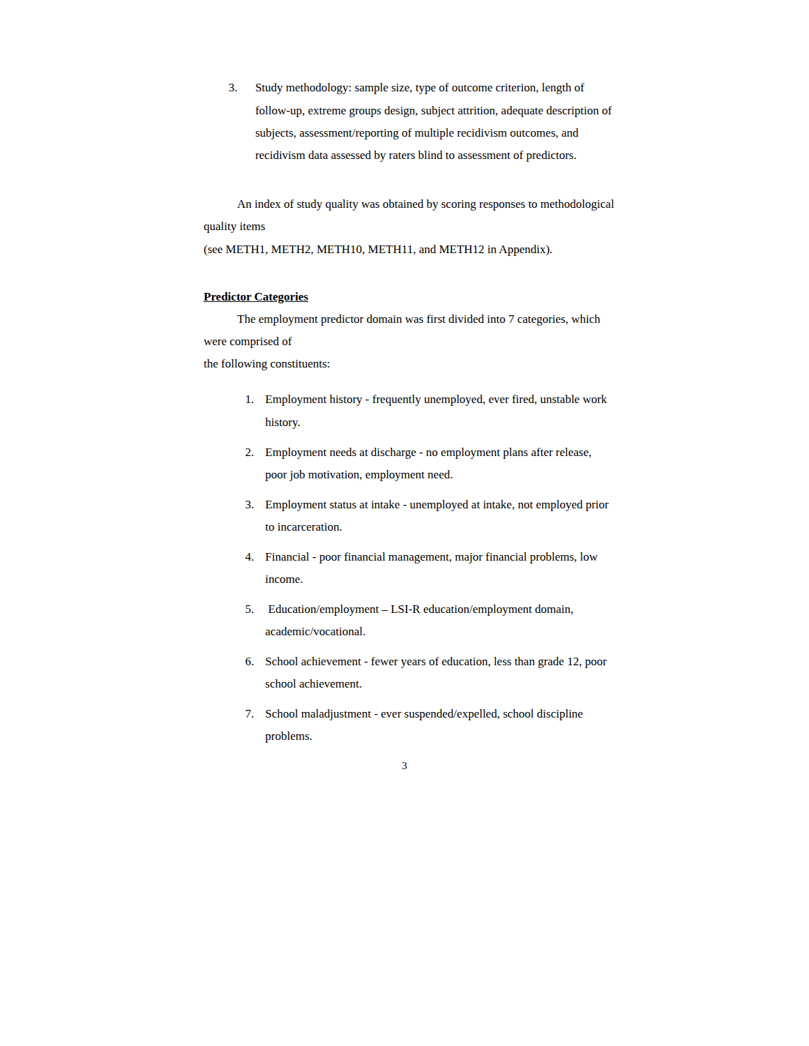Study methodology: sample size, type of outcome criterion, length of follow-up, extreme groups design, subject attrition, adequate description of subjects, assessment/reporting of multiple recidivism outcomes, and recidivism data assessed by raters blind to assessment of predictors.
An index of study quality was obtained by scoring responses to methodological quality items
(see METH1, METH2, METH10, METH11, and METH12 in Appendix).
Predictor Categories
The employment predictor domain was first divided into 7 categories, which were comprised of
the following constituents:
Employment history - frequently unemployed, ever fired, unstable work history.
Employment needs at discharge - no employment plans after release, poor job motivation, employment need.
Employment status at intake - unemployed at intake, not employed prior to incarceration.
Financial - poor financial management, major financial problems, low income.
Education/employment – LSI-R education/employment domain, academic/vocational.
School achievement - fewer years of education, less than grade 12, poor school achievement.
School maladjustment - ever suspended/expelled, school discipline problems.
3